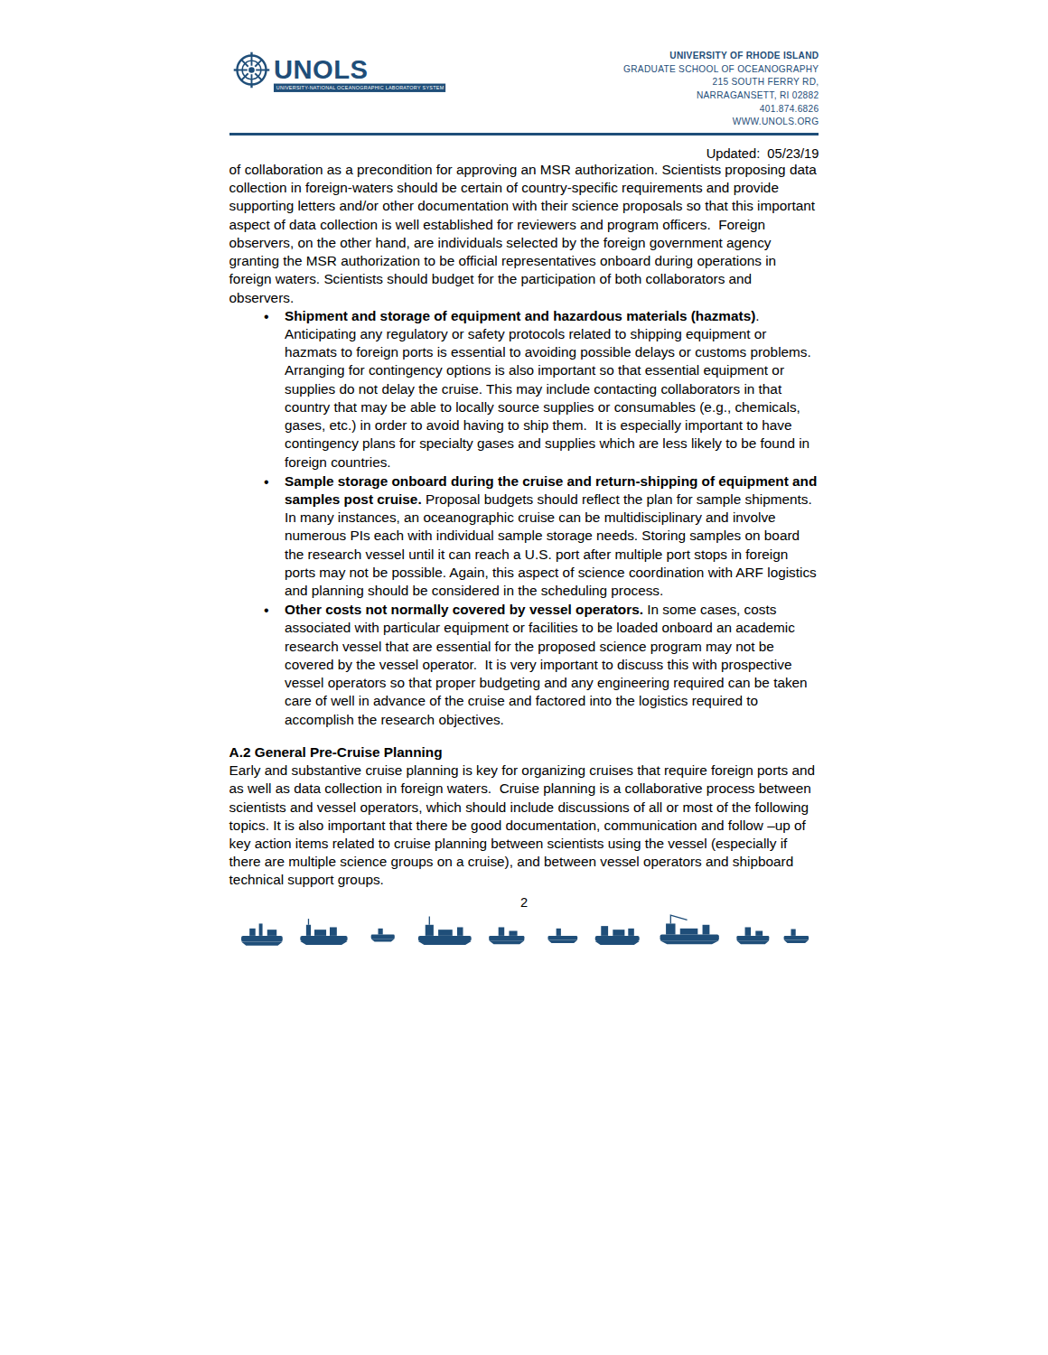UNOLS UNIVERSITY-NATIONAL OCEANOGRAPHIC LABORATORY SYSTEM
University of Rhode Island
Graduate School of Oceanography
215 South Ferry Rd,
Narragansett, RI 02882
401.874.6826
www.unols.org
Updated: 05/23/19
of collaboration as a precondition for approving an MSR authorization. Scientists proposing data collection in foreign-waters should be certain of country-specific requirements and provide supporting letters and/or other documentation with their science proposals so that this important aspect of data collection is well established for reviewers and program officers. Foreign observers, on the other hand, are individuals selected by the foreign government agency granting the MSR authorization to be official representatives onboard during operations in foreign waters. Scientists should budget for the participation of both collaborators and observers.
Shipment and storage of equipment and hazardous materials (hazmats). Anticipating any regulatory or safety protocols related to shipping equipment or hazmats to foreign ports is essential to avoiding possible delays or customs problems. Arranging for contingency options is also important so that essential equipment or supplies do not delay the cruise. This may include contacting collaborators in that country that may be able to locally source supplies or consumables (e.g., chemicals, gases, etc.) in order to avoid having to ship them. It is especially important to have contingency plans for specialty gases and supplies which are less likely to be found in foreign countries.
Sample storage onboard during the cruise and return-shipping of equipment and samples post cruise. Proposal budgets should reflect the plan for sample shipments. In many instances, an oceanographic cruise can be multidisciplinary and involve numerous PIs each with individual sample storage needs. Storing samples on board the research vessel until it can reach a U.S. port after multiple port stops in foreign ports may not be possible. Again, this aspect of science coordination with ARF logistics and planning should be considered in the scheduling process.
Other costs not normally covered by vessel operators. In some cases, costs associated with particular equipment or facilities to be loaded onboard an academic research vessel that are essential for the proposed science program may not be covered by the vessel operator. It is very important to discuss this with prospective vessel operators so that proper budgeting and any engineering required can be taken care of well in advance of the cruise and factored into the logistics required to accomplish the research objectives.
A.2 General Pre-Cruise Planning
Early and substantive cruise planning is key for organizing cruises that require foreign ports and as well as data collection in foreign waters. Cruise planning is a collaborative process between scientists and vessel operators, which should include discussions of all or most of the following topics. It is also important that there be good documentation, communication and follow –up of key action items related to cruise planning between scientists using the vessel (especially if there are multiple science groups on a cruise), and between vessel operators and shipboard technical support groups.
2